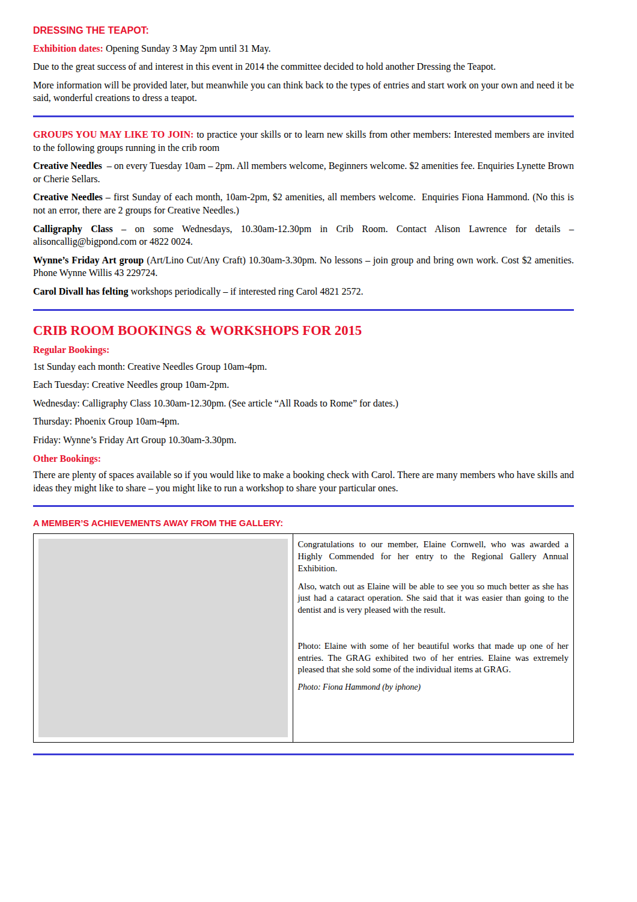DRESSING THE TEAPOT:
Exhibition dates: Opening Sunday 3 May 2pm until 31 May.
Due to the great success of and interest in this event in 2014 the committee decided to hold another Dressing the Teapot.
More information will be provided later, but meanwhile you can think back to the types of entries and start work on your own and need it be said, wonderful creations to dress a teapot.
GROUPS YOU MAY LIKE TO JOIN: to practice your skills or to learn new skills from other members: Interested members are invited to the following groups running in the crib room
Creative Needles – on every Tuesday 10am – 2pm. All members welcome, Beginners welcome. $2 amenities fee. Enquiries Lynette Brown or Cherie Sellars.
Creative Needles – first Sunday of each month, 10am-2pm, $2 amenities, all members welcome. Enquiries Fiona Hammond. (No this is not an error, there are 2 groups for Creative Needles.)
Calligraphy Class – on some Wednesdays, 10.30am-12.30pm in Crib Room. Contact Alison Lawrence for details – alisoncallig@bigpond.com or 4822 0024.
Wynne’s Friday Art group (Art/Lino Cut/Any Craft) 10.30am-3.30pm. No lessons – join group and bring own work. Cost $2 amenities. Phone Wynne Willis 43 229724.
Carol Divall has felting workshops periodically – if interested ring Carol 4821 2572.
CRIB ROOM BOOKINGS & WORKSHOPS FOR 2015
Regular Bookings:
1st Sunday each month: Creative Needles Group 10am-4pm.
Each Tuesday: Creative Needles group 10am-2pm.
Wednesday: Calligraphy Class 10.30am-12.30pm. (See article “All Roads to Rome” for dates.)
Thursday: Phoenix Group 10am-4pm.
Friday: Wynne’s Friday Art Group 10.30am-3.30pm.
Other Bookings:
There are plenty of spaces available so if you would like to make a booking check with Carol. There are many members who have skills and ideas they might like to share – you might like to run a workshop to share your particular ones.
A MEMBER’S ACHIEVEMENTS AWAY FROM THE GALLERY:
| | Congratulations to our member, Elaine Cornwell, who was awarded a Highly Commended for her entry to the Regional Gallery Annual Exhibition. Also, watch out as Elaine will be able to see you so much better as she has just had a cataract operation. She said that it was easier than going to the dentist and is very pleased with the result. Photo: Elaine with some of her beautiful works that made up one of her entries. The GRAG exhibited two of her entries. Elaine was extremely pleased that she sold some of the individual items at GRAG. Photo: Fiona Hammond (by iphone) |